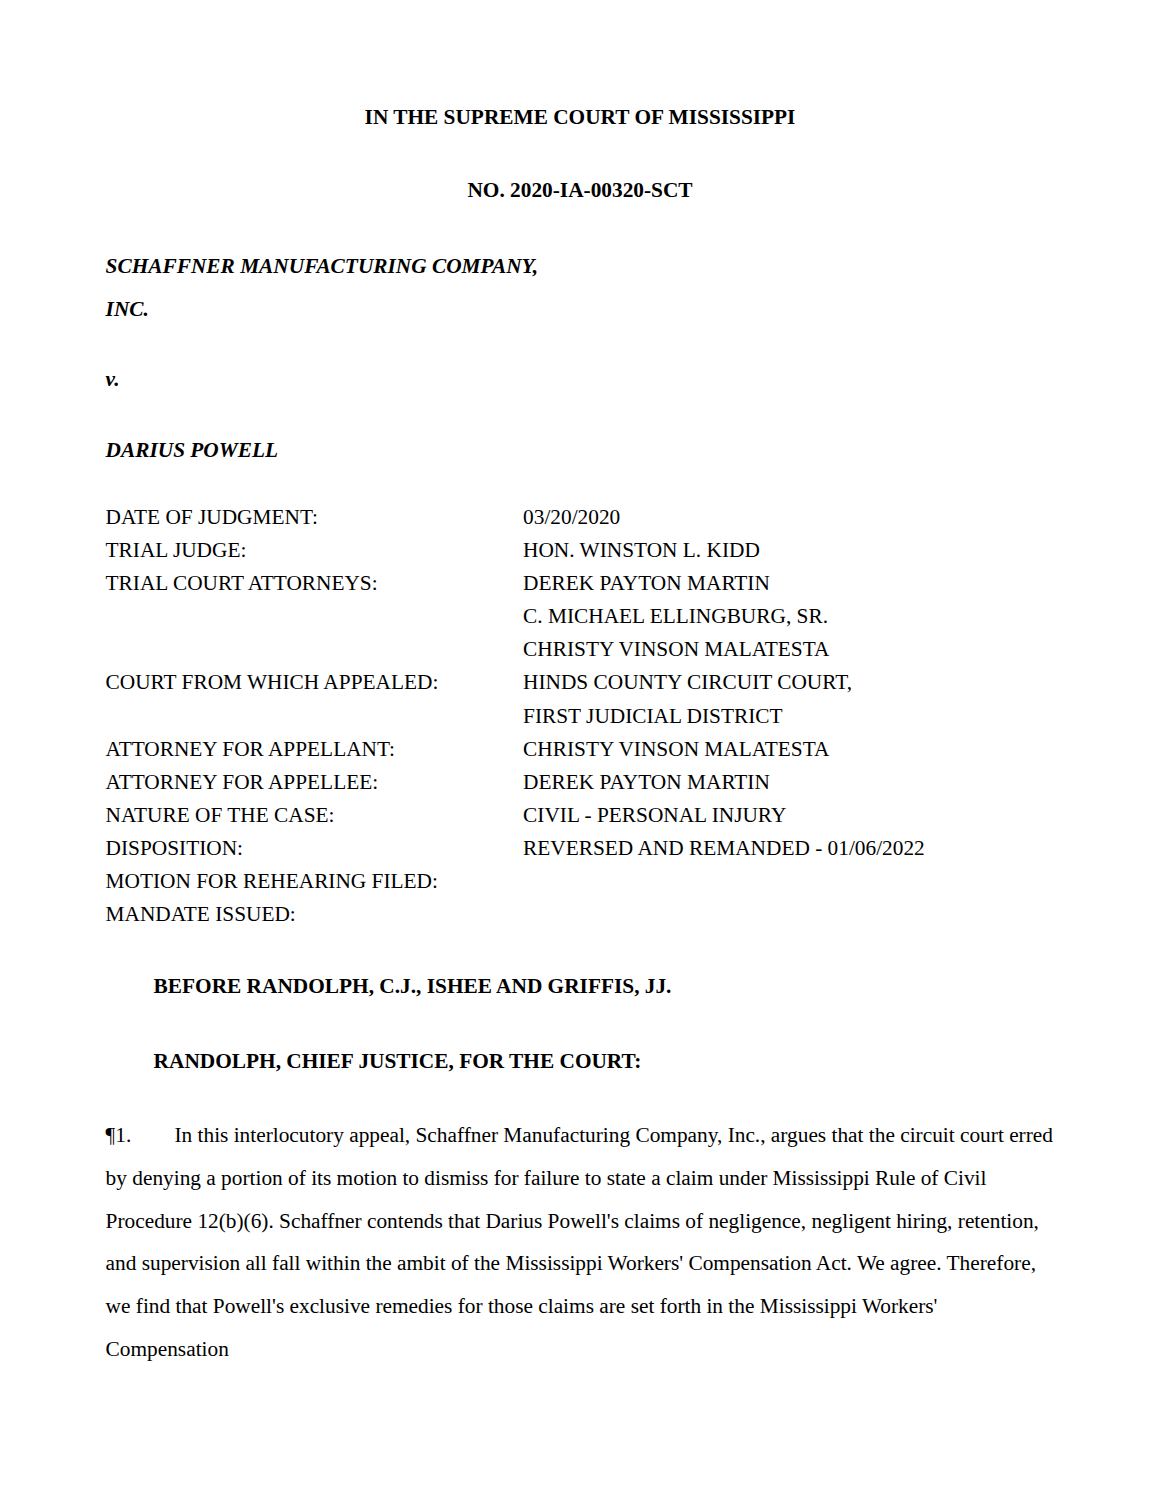IN THE SUPREME COURT OF MISSISSIPPI
NO. 2020-IA-00320-SCT
SCHAFFNER MANUFACTURING COMPANY,
INC.
v.
DARIUS POWELL
| DATE OF JUDGMENT: | 03/20/2020 |
| TRIAL JUDGE: | HON. WINSTON L. KIDD |
| TRIAL COURT ATTORNEYS: | DEREK PAYTON MARTIN |
| | C. MICHAEL ELLINGBURG, SR. |
| | CHRISTY VINSON MALATESTA |
| COURT FROM WHICH APPEALED: | HINDS COUNTY CIRCUIT COURT, |
| | FIRST JUDICIAL DISTRICT |
| ATTORNEY FOR APPELLANT: | CHRISTY VINSON MALATESTA |
| ATTORNEY FOR APPELLEE: | DEREK PAYTON MARTIN |
| NATURE OF THE CASE: | CIVIL - PERSONAL INJURY |
| DISPOSITION: | REVERSED AND REMANDED - 01/06/2022 |
| MOTION FOR REHEARING FILED: | |
| MANDATE ISSUED: | |
BEFORE RANDOLPH, C.J., ISHEE AND GRIFFIS, JJ.
RANDOLPH, CHIEF JUSTICE, FOR THE COURT:
¶1. In this interlocutory appeal, Schaffner Manufacturing Company, Inc., argues that the circuit court erred by denying a portion of its motion to dismiss for failure to state a claim under Mississippi Rule of Civil Procedure 12(b)(6). Schaffner contends that Darius Powell's claims of negligence, negligent hiring, retention, and supervision all fall within the ambit of the Mississippi Workers' Compensation Act. We agree. Therefore, we find that Powell's exclusive remedies for those claims are set forth in the Mississippi Workers' Compensation